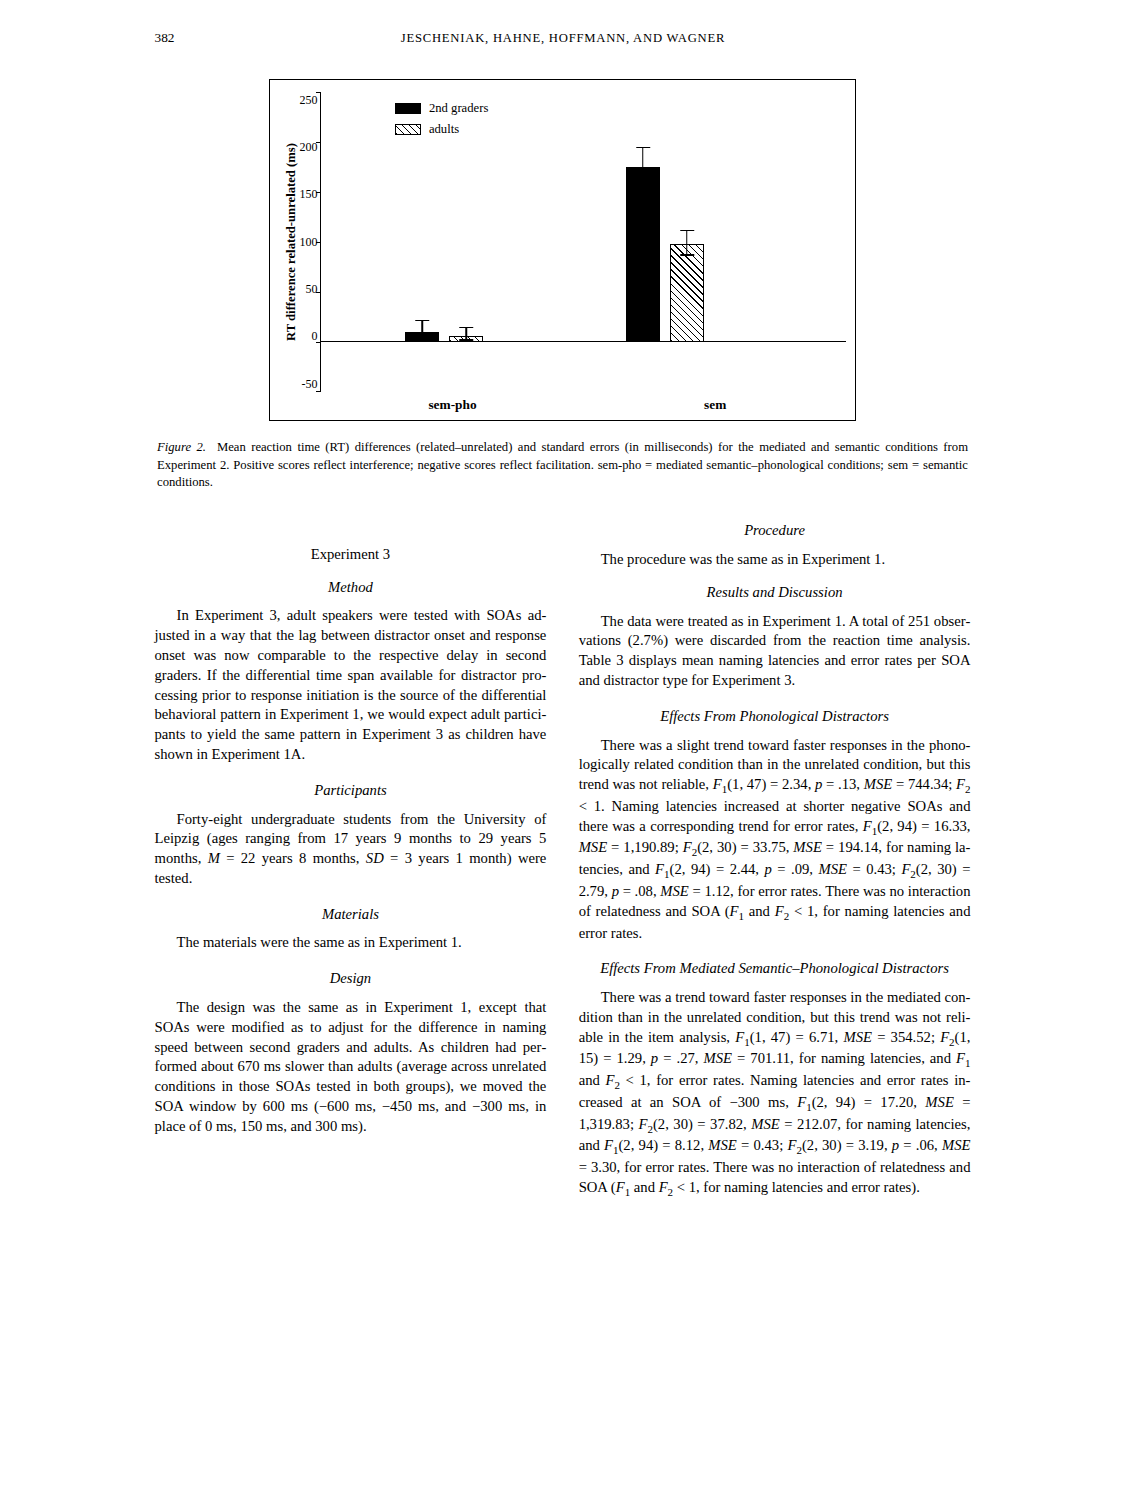382 JESCHENIAK, HAHNE, HOFFMANN, AND WAGNER
RT difference related-unrelated (ms)
250 200 150 100 50 0 -50
2nd graders
adults
sem-pho sem
Figure 2. Mean reaction time (RT) differences (related–unrelated) and standard errors (in milliseconds) for the mediated and semantic conditions from Experiment 2. Positive scores reflect interference; negative scores reflect facilitation. sem-pho = mediated semantic–phonological conditions; sem = semantic conditions.
Experiment 3
Method
In Experiment 3, adult speakers were tested with SOAs adjusted in a way that the lag between distractor onset and response onset was now comparable to the respective delay in second graders. If the differential time span available for distractor processing prior to response initiation is the source of the differential behavioral pattern in Experiment 1, we would expect adult participants to yield the same pattern in Experiment 3 as children have shown in Experiment 1A.
Participants
Forty-eight undergraduate students from the University of Leipzig (ages ranging from 17 years 9 months to 29 years 5 months, M = 22 years 8 months, SD = 3 years 1 month) were tested.
Materials
The materials were the same as in Experiment 1.
Design
The design was the same as in Experiment 1, except that SOAs were modified as to adjust for the difference in naming speed between second graders and adults. As children had performed about 670 ms slower than adults (average across unrelated conditions in those SOAs tested in both groups), we moved the SOA window by 600 ms (−600 ms, −450 ms, and −300 ms, in place of 0 ms, 150 ms, and 300 ms).
Procedure
The procedure was the same as in Experiment 1.
Results and Discussion
The data were treated as in Experiment 1. A total of 251 observations (2.7%) were discarded from the reaction time analysis. Table 3 displays mean naming latencies and error rates per SOA and distractor type for Experiment 3.
Effects From Phonological Distractors
There was a slight trend toward faster responses in the phonologically related condition than in the unrelated condition, but this trend was not reliable, F1(1, 47) = 2.34, p = .13, MSE = 744.34; F2 < 1. Naming latencies increased at shorter negative SOAs and there was a corresponding trend for error rates, F1(2, 94) = 16.33, MSE = 1,190.89; F2(2, 30) = 33.75, MSE = 194.14, for naming latencies, and F1(2, 94) = 2.44, p = .09, MSE = 0.43; F2(2, 30) = 2.79, p = .08, MSE = 1.12, for error rates. There was no interaction of relatedness and SOA (F1 and F2 < 1, for naming latencies and error rates.
Effects From Mediated Semantic–Phonological Distractors
There was a trend toward faster responses in the mediated condition than in the unrelated condition, but this trend was not reliable in the item analysis, F1(1, 47) = 6.71, MSE = 354.52; F2(1, 15) = 1.29, p = .27, MSE = 701.11, for naming latencies, and F1 and F2 < 1, for error rates. Naming latencies and error rates increased at an SOA of −300 ms, F1(2, 94) = 17.20, MSE = 1,319.83; F2(2, 30) = 37.82, MSE = 212.07, for naming latencies, and F1(2, 94) = 8.12, MSE = 0.43; F2(2, 30) = 3.19, p = .06, MSE = 3.30, for error rates. There was no interaction of relatedness and SOA (F1 and F2 < 1, for naming latencies and error rates).